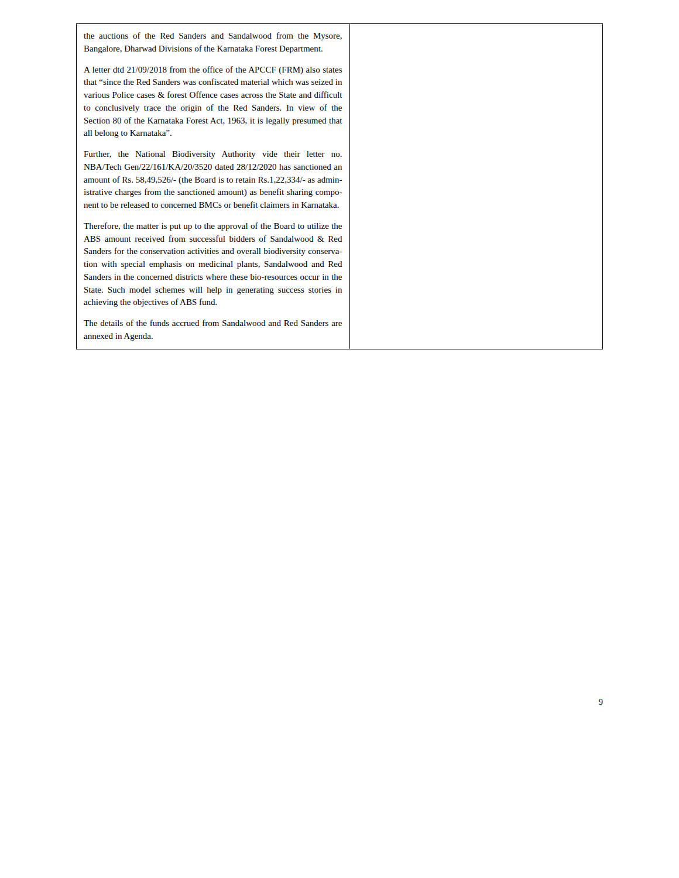| the auctions of the Red Sanders and Sandalwood from the Mysore, Bangalore, Dharwad Divisions of the Karnataka Forest Department. A letter dtd 21/09/2018 from the office of the APCCF (FRM) also states that “since the Red Sanders was confiscated material which was seized in various Police cases & forest Offence cases across the State and difficult to conclusively trace the origin of the Red Sanders. In view of the Section 80 of the Karnataka Forest Act, 1963, it is legally presumed that all belong to Karnataka”. Further, the National Biodiversity Authority vide their letter no. NBA/Tech Gen/22/161/KA/20/3520 dated 28/12/2020 has sanctioned an amount of Rs. 58,49,526/- (the Board is to retain Rs.1,22,334/- as administrative charges from the sanctioned amount) as benefit sharing component to be released to concerned BMCs or benefit claimers in Karnataka. Therefore, the matter is put up to the approval of the Board to utilize the ABS amount received from successful bidders of Sandalwood & Red Sanders for the conservation activities and overall biodiversity conservation with special emphasis on medicinal plants, Sandalwood and Red Sanders in the concerned districts where these bio-resources occur in the State. Such model schemes will help in generating success stories in achieving the objectives of ABS fund. The details of the funds accrued from Sandalwood and Red Sanders are annexed in Agenda. | |
9